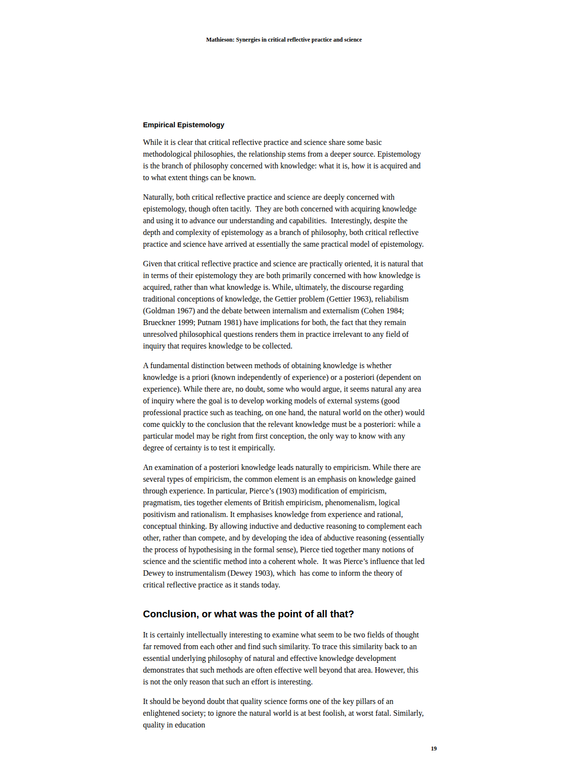Mathieson: Synergies in critical reflective practice and science
Empirical Epistemology
While it is clear that critical reflective practice and science share some basic methodological philosophies, the relationship stems from a deeper source. Epistemology is the branch of philosophy concerned with knowledge: what it is, how it is acquired and to what extent things can be known.
Naturally, both critical reflective practice and science are deeply concerned with epistemology, though often tacitly. They are both concerned with acquiring knowledge and using it to advance our understanding and capabilities. Interestingly, despite the depth and complexity of epistemology as a branch of philosophy, both critical reflective practice and science have arrived at essentially the same practical model of epistemology.
Given that critical reflective practice and science are practically oriented, it is natural that in terms of their epistemology they are both primarily concerned with how knowledge is acquired, rather than what knowledge is. While, ultimately, the discourse regarding traditional conceptions of knowledge, the Gettier problem (Gettier 1963), reliabilism (Goldman 1967) and the debate between internalism and externalism (Cohen 1984; Brueckner 1999; Putnam 1981) have implications for both, the fact that they remain unresolved philosophical questions renders them in practice irrelevant to any field of inquiry that requires knowledge to be collected.
A fundamental distinction between methods of obtaining knowledge is whether knowledge is a priori (known independently of experience) or a posteriori (dependent on experience). While there are, no doubt, some who would argue, it seems natural any area of inquiry where the goal is to develop working models of external systems (good professional practice such as teaching, on one hand, the natural world on the other) would come quickly to the conclusion that the relevant knowledge must be a posteriori: while a particular model may be right from first conception, the only way to know with any degree of certainty is to test it empirically.
An examination of a posteriori knowledge leads naturally to empiricism. While there are several types of empiricism, the common element is an emphasis on knowledge gained through experience. In particular, Pierce’s (1903) modification of empiricism, pragmatism, ties together elements of British empiricism, phenomenalism, logical positivism and rationalism. It emphasises knowledge from experience and rational, conceptual thinking. By allowing inductive and deductive reasoning to complement each other, rather than compete, and by developing the idea of abductive reasoning (essentially the process of hypothesising in the formal sense), Pierce tied together many notions of science and the scientific method into a coherent whole. It was Pierce’s influence that led Dewey to instrumentalism (Dewey 1903), which has come to inform the theory of critical reflective practice as it stands today.
Conclusion, or what was the point of all that?
It is certainly intellectually interesting to examine what seem to be two fields of thought far removed from each other and find such similarity. To trace this similarity back to an essential underlying philosophy of natural and effective knowledge development demonstrates that such methods are often effective well beyond that area. However, this is not the only reason that such an effort is interesting.
It should be beyond doubt that quality science forms one of the key pillars of an enlightened society; to ignore the natural world is at best foolish, at worst fatal. Similarly, quality in education
19